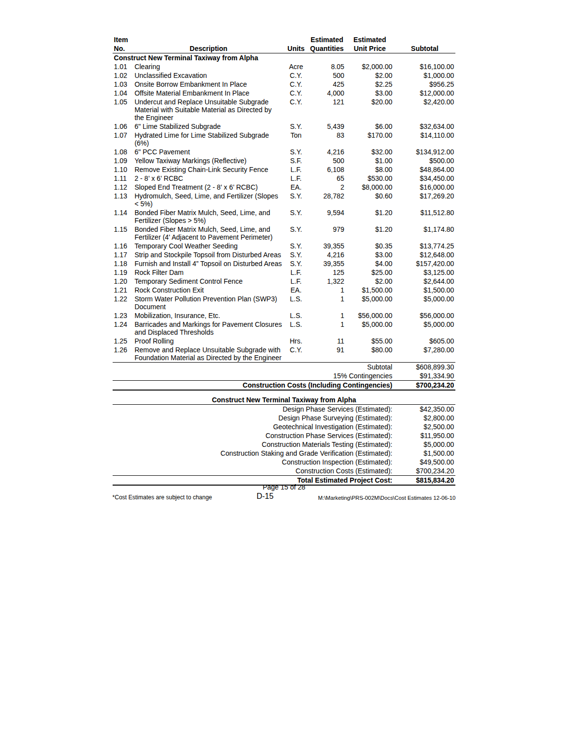| Item | | | Estimated | Estimated | |
| --- | --- | --- | --- | --- | --- |
| No. | Description | Units | Quantities | Unit Price | Subtotal |
| Construct New Terminal Taxiway from Alpha |
| 1.01 | Clearing | Acre | 8.05 | $2,000.00 | $16,100.00 |
| 1.02 | Unclassified Excavation | C.Y. | 500 | $2.00 | $1,000.00 |
| 1.03 | Onsite Borrow Embankment In Place | C.Y. | 425 | $2.25 | $956.25 |
| 1.04 | Offsite Material Embankment In Place | C.Y. | 4,000 | $3.00 | $12,000.00 |
| 1.05 | Undercut and Replace Unsuitable Subgrade Material with Suitable Material as Directed by the Engineer | C.Y. | 121 | $20.00 | $2,420.00 |
| 1.06 | 6" Lime Stabilized Subgrade | S.Y. | 5,439 | $6.00 | $32,634.00 |
| 1.07 | Hydrated Lime for Lime Stabilized Subgrade (6%) | Ton | 83 | $170.00 | $14,110.00 |
| 1.08 | 6" PCC Pavement | S.Y. | 4,216 | $32.00 | $134,912.00 |
| 1.09 | Yellow Taxiway Markings (Reflective) | S.F. | 500 | $1.00 | $500.00 |
| 1.10 | Remove Existing Chain-Link Security Fence | L.F. | 6,108 | $8.00 | $48,864.00 |
| 1.11 | 2 - 8’ x 6’ RCBC | L.F. | 65 | $530.00 | $34,450.00 |
| 1.12 | Sloped End Treatment (2 - 8’ x 6’ RCBC) | EA. | 2 | $8,000.00 | $16,000.00 |
| 1.13 | Hydromulch, Seed, Lime, and Fertilizer (Slopes < 5%) | S.Y. | 28,782 | $0.60 | $17,269.20 |
| 1.14 | Bonded Fiber Matrix Mulch, Seed, Lime, and Fertilizer (Slopes > 5%) | S.Y. | 9,594 | $1.20 | $11,512.80 |
| 1.15 | Bonded Fiber Matrix Mulch, Seed, Lime, and Fertilizer (4' Adjacent to Pavement Perimeter) | S.Y. | 979 | $1.20 | $1,174.80 |
| 1.16 | Temporary Cool Weather Seeding | S.Y. | 39,355 | $0.35 | $13,774.25 |
| 1.17 | Strip and Stockpile Topsoil from Disturbed Areas | S.Y. | 4,216 | $3.00 | $12,648.00 |
| 1.18 | Furnish and Install 4” Topsoil on Disturbed Areas | S.Y. | 39,355 | $4.00 | $157,420.00 |
| 1.19 | Rock Filter Dam | L.F. | 125 | $25.00 | $3,125.00 |
| 1.20 | Temporary Sediment Control Fence | L.F. | 1,322 | $2.00 | $2,644.00 |
| 1.21 | Rock Construction Exit | EA. | 1 | $1,500.00 | $1,500.00 |
| 1.22 | Storm Water Pollution Prevention Plan (SWP3) Document | L.S. | 1 | $5,000.00 | $5,000.00 |
| 1.23 | Mobilization, Insurance, Etc. | L.S. | 1 | $56,000.00 | $56,000.00 |
| 1.24 | Barricades and Markings for Pavement Closures and Displaced Thresholds | L.S. | 1 | $5,000.00 | $5,000.00 |
| 1.25 | Proof Rolling | Hrs. | 11 | $55.00 | $605.00 |
| 1.26 | Remove and Replace Unsuitable Subgrade with Foundation Material as Directed by the Engineer | C.Y. | 91 | $80.00 | $7,280.00 |
| Subtotal | $608,899.30 |
| 15% Contingencies | $91,334.90 |
| Construction Costs (Including Contingencies) | $700,234.20 |
| Construct New Terminal Taxiway from Alpha |
| Design Phase Services (Estimated): | $42,350.00 |
| Design Phase Surveying (Estimated): | $2,800.00 |
| Geotechnical Investigation (Estimated): | $2,500.00 |
| Construction Phase Services (Estimated): | $11,950.00 |
| Construction Materials Testing (Estimated): | $5,000.00 |
| Construction Staking and Grade Verification (Estimated): | $1,500.00 |
| Construction Inspection (Estimated): | $49,500.00 |
| Construction Costs (Estimated): | $700,234.20 |
| Total Estimated Project Cost: | $815,834.20 |
Page 15 of 28
*Cost Estimates are subject to change
D-15
M:\Marketing\PRS-002M\Docs\Cost Estimates 12-06-10